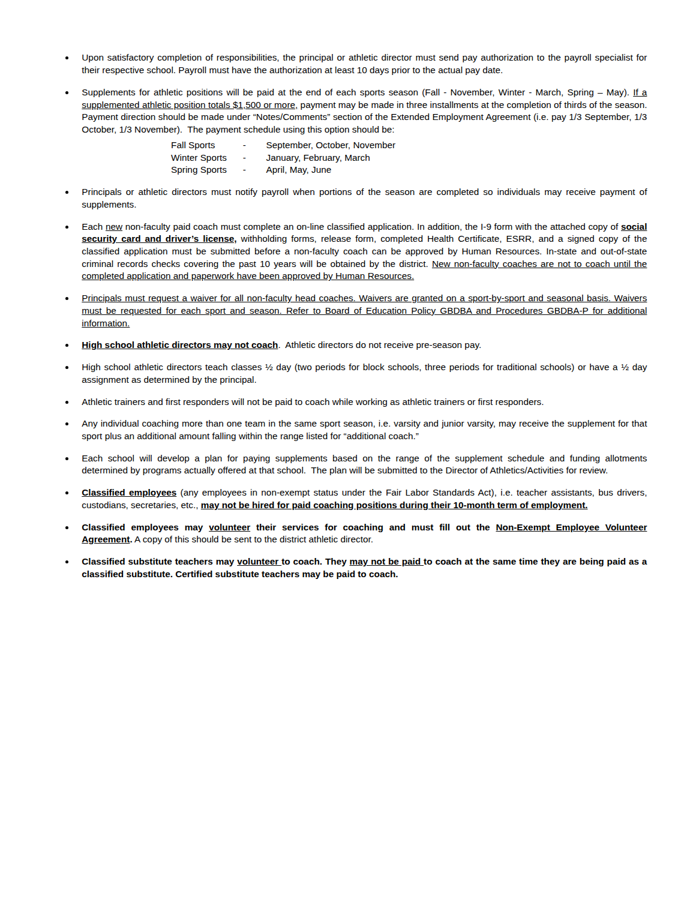Upon satisfactory completion of responsibilities, the principal or athletic director must send pay authorization to the payroll specialist for their respective school. Payroll must have the authorization at least 10 days prior to the actual pay date.
Supplements for athletic positions will be paid at the end of each sports season (Fall - November, Winter - March, Spring – May). If a supplemented athletic position totals $1,500 or more, payment may be made in three installments at the completion of thirds of the season. Payment direction should be made under “Notes/Comments” section of the Extended Employment Agreement (i.e. pay 1/3 September, 1/3 October, 1/3 November). The payment schedule using this option should be:
| Fall Sports | - | September, October, November |
| Winter Sports | - | January, February, March |
| Spring Sports | - | April, May, June |
Principals or athletic directors must notify payroll when portions of the season are completed so individuals may receive payment of supplements.
Each new non-faculty paid coach must complete an on-line classified application. In addition, the I-9 form with the attached copy of social security card and driver’s license, withholding forms, release form, completed Health Certificate, ESRR, and a signed copy of the classified application must be submitted before a non-faculty coach can be approved by Human Resources. In-state and out-of-state criminal records checks covering the past 10 years will be obtained by the district. New non-faculty coaches are not to coach until the completed application and paperwork have been approved by Human Resources.
Principals must request a waiver for all non-faculty head coaches. Waivers are granted on a sport-by-sport and seasonal basis. Waivers must be requested for each sport and season. Refer to Board of Education Policy GBDBA and Procedures GBDBA-P for additional information.
High school athletic directors may not coach. Athletic directors do not receive pre-season pay.
High school athletic directors teach classes ½ day (two periods for block schools, three periods for traditional schools) or have a ½ day assignment as determined by the principal.
Athletic trainers and first responders will not be paid to coach while working as athletic trainers or first responders.
Any individual coaching more than one team in the same sport season, i.e. varsity and junior varsity, may receive the supplement for that sport plus an additional amount falling within the range listed for “additional coach.”
Each school will develop a plan for paying supplements based on the range of the supplement schedule and funding allotments determined by programs actually offered at that school. The plan will be submitted to the Director of Athletics/Activities for review.
Classified employees (any employees in non-exempt status under the Fair Labor Standards Act), i.e. teacher assistants, bus drivers, custodians, secretaries, etc., may not be hired for paid coaching positions during their 10-month term of employment.
Classified employees may volunteer their services for coaching and must fill out the Non-Exempt Employee Volunteer Agreement. A copy of this should be sent to the district athletic director.
Classified substitute teachers may volunteer to coach. They may not be paid to coach at the same time they are being paid as a classified substitute. Certified substitute teachers may be paid to coach.